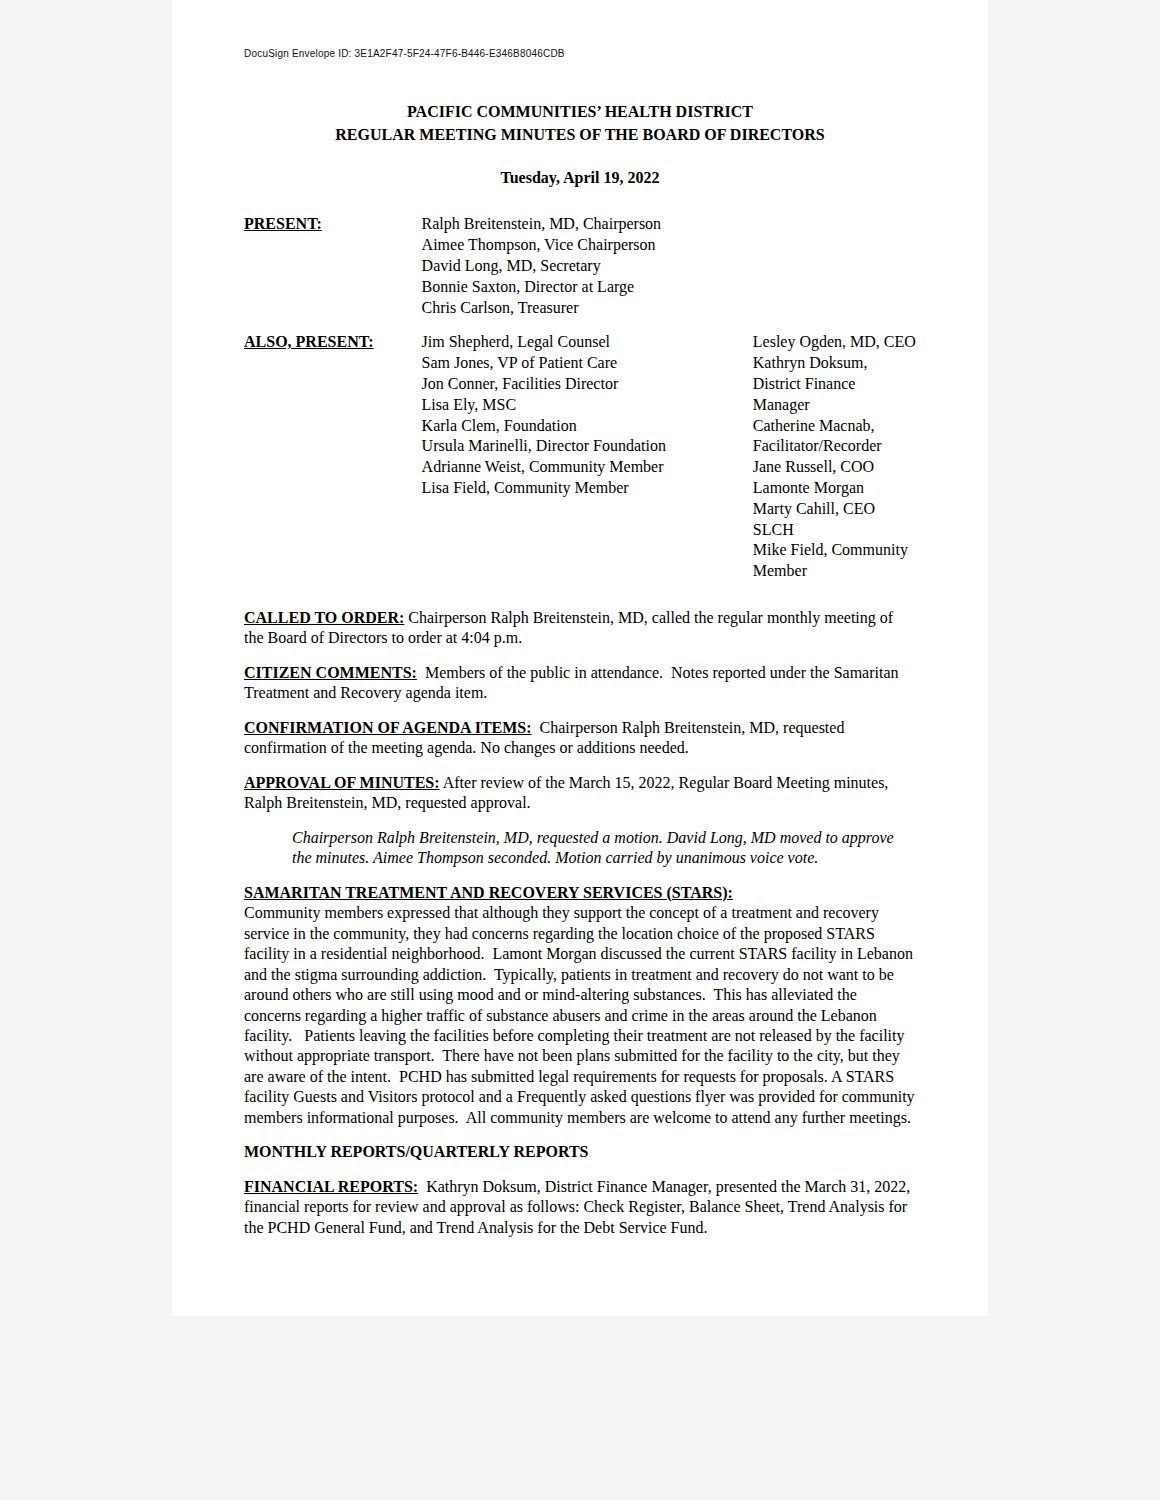DocuSign Envelope ID: 3E1A2F47-5F24-47F6-B446-E346B8046CDB
PACIFIC COMMUNITIES’ HEALTH DISTRICT
REGULAR MEETING MINUTES OF THE BOARD OF DIRECTORS
Tuesday, April 19, 2022
| PRESENT: | Ralph Breitenstein, MD, Chairperson Aimee Thompson, Vice Chairperson David Long, MD, Secretary Bonnie Saxton, Director at Large Chris Carlson, Treasurer |
| ALSO, PRESENT: | Jim Shepherd, Legal Counsel Sam Jones, VP of Patient Care Jon Conner, Facilities Director Lisa Ely, MSC Karla Clem, Foundation Ursula Marinelli, Director Foundation Adrianne Weist, Community Member Lisa Field, Community Member | Lesley Ogden, MD, CEO Kathryn Doksum, District Finance Manager Catherine Macnab, Facilitator/Recorder Jane Russell, COO Lamonte Morgan Marty Cahill, CEO SLCH Mike Field, Community Member |
CALLED TO ORDER: Chairperson Ralph Breitenstein, MD, called the regular monthly meeting of the Board of Directors to order at 4:04 p.m.
CITIZEN COMMENTS: Members of the public in attendance. Notes reported under the Samaritan Treatment and Recovery agenda item.
CONFIRMATION OF AGENDA ITEMS: Chairperson Ralph Breitenstein, MD, requested confirmation of the meeting agenda. No changes or additions needed.
APPROVAL OF MINUTES: After review of the March 15, 2022, Regular Board Meeting minutes, Ralph Breitenstein, MD, requested approval.
Chairperson Ralph Breitenstein, MD, requested a motion. David Long, MD moved to approve the minutes. Aimee Thompson seconded. Motion carried by unanimous voice vote.
SAMARITAN TREATMENT AND RECOVERY SERVICES (STARS):
Community members expressed that although they support the concept of a treatment and recovery service in the community, they had concerns regarding the location choice of the proposed STARS facility in a residential neighborhood. Lamont Morgan discussed the current STARS facility in Lebanon and the stigma surrounding addiction. Typically, patients in treatment and recovery do not want to be around others who are still using mood and or mind-altering substances. This has alleviated the concerns regarding a higher traffic of substance abusers and crime in the areas around the Lebanon facility. Patients leaving the facilities before completing their treatment are not released by the facility without appropriate transport. There have not been plans submitted for the facility to the city, but they are aware of the intent. PCHD has submitted legal requirements for requests for proposals. A STARS facility Guests and Visitors protocol and a Frequently asked questions flyer was provided for community members informational purposes. All community members are welcome to attend any further meetings.
MONTHLY REPORTS/QUARTERLY REPORTS
FINANCIAL REPORTS: Kathryn Doksum, District Finance Manager, presented the March 31, 2022, financial reports for review and approval as follows: Check Register, Balance Sheet, Trend Analysis for the PCHD General Fund, and Trend Analysis for the Debt Service Fund.